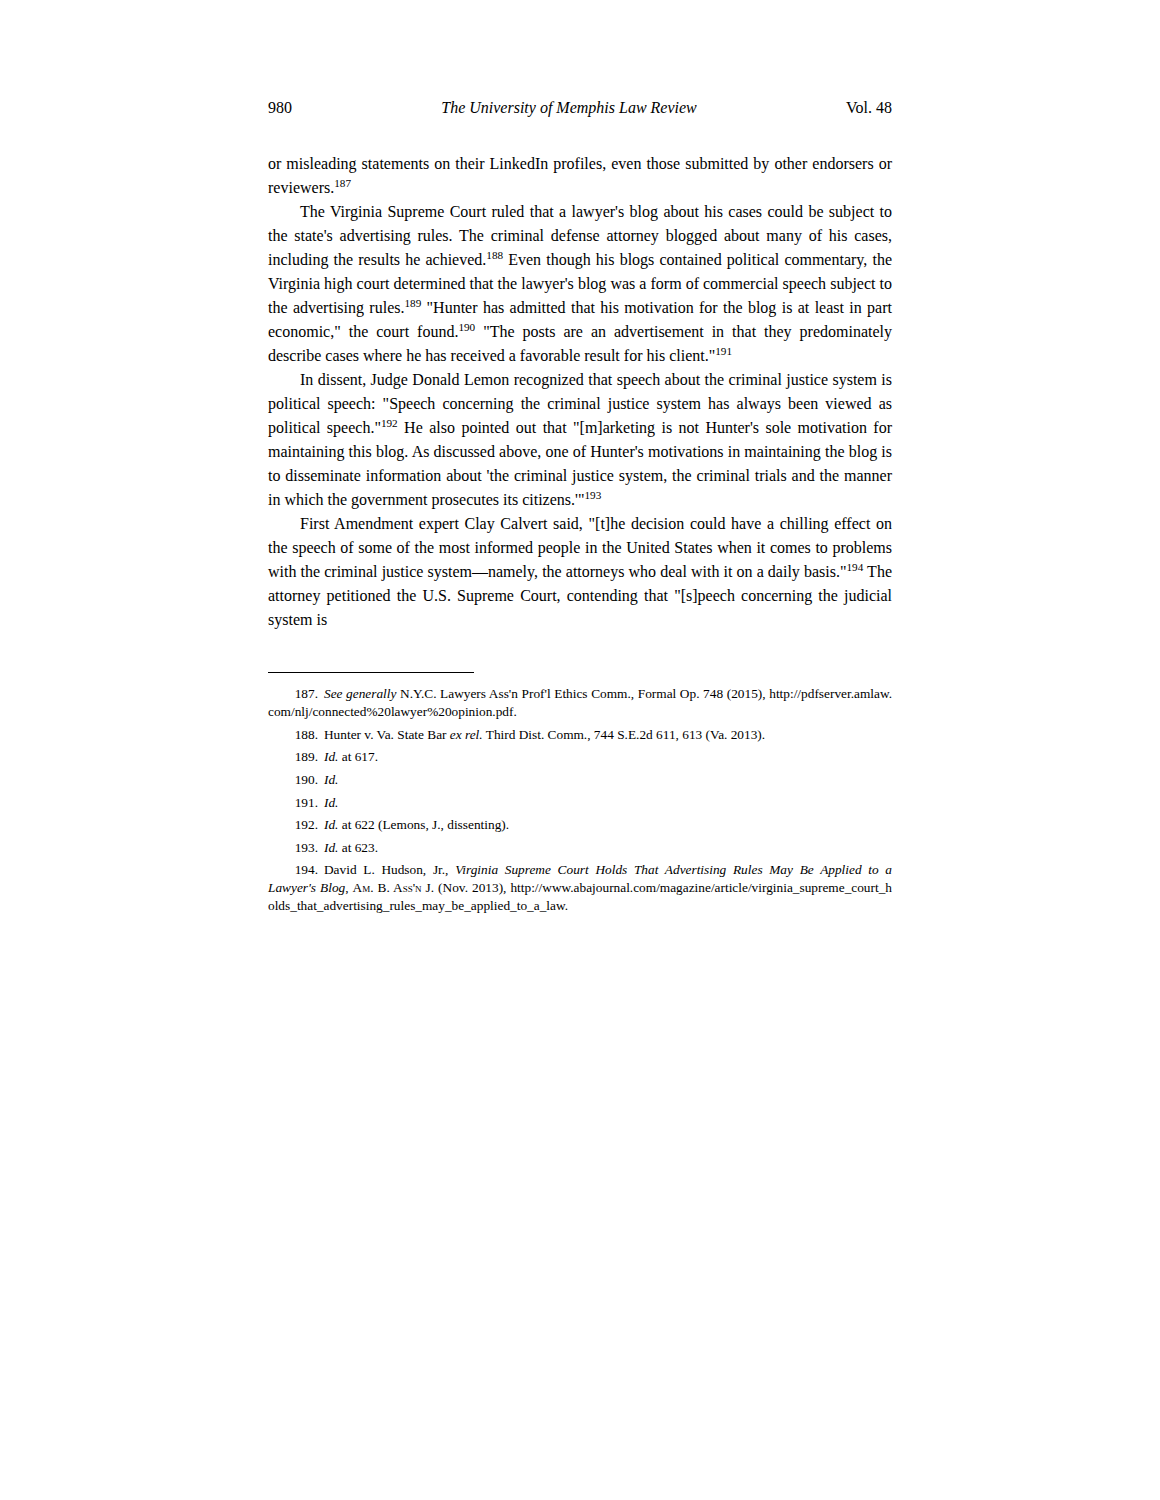980 The University of Memphis Law Review Vol. 48
or misleading statements on their LinkedIn profiles, even those submitted by other endorsers or reviewers.187
The Virginia Supreme Court ruled that a lawyer's blog about his cases could be subject to the state's advertising rules. The criminal defense attorney blogged about many of his cases, including the results he achieved.188 Even though his blogs contained political commentary, the Virginia high court determined that the lawyer's blog was a form of commercial speech subject to the advertising rules.189 "Hunter has admitted that his motivation for the blog is at least in part economic," the court found.190 "The posts are an advertisement in that they predominately describe cases where he has received a favorable result for his client."191
In dissent, Judge Donald Lemon recognized that speech about the criminal justice system is political speech: "Speech concerning the criminal justice system has always been viewed as political speech."192 He also pointed out that "[m]arketing is not Hunter's sole motivation for maintaining this blog. As discussed above, one of Hunter's motivations in maintaining the blog is to disseminate information about 'the criminal justice system, the criminal trials and the manner in which the government prosecutes its citizens.'"193
First Amendment expert Clay Calvert said, "[t]he decision could have a chilling effect on the speech of some of the most informed people in the United States when it comes to problems with the criminal justice system—namely, the attorneys who deal with it on a daily basis."194 The attorney petitioned the U.S. Supreme Court, contending that "[s]peech concerning the judicial system is
See generally N.Y.C. Lawyers Ass'n Prof'l Ethics Comm., Formal Op. 748 (2015), http://pdfserver.amlaw.com/nlj/connected%20lawyer%20opinion.pdf.
Hunter v. Va. State Bar ex rel. Third Dist. Comm., 744 S.E.2d 611, 613 (Va. 2013).
Id. at 617.
Id.
Id.
Id. at 622 (Lemons, J., dissenting).
Id. at 623.
David L. Hudson, Jr., Virginia Supreme Court Holds That Advertising Rules May Be Applied to a Lawyer's Blog, Am. B. Ass'n J. (Nov. 2013), http://www.abajournal.com/magazine/article/virginia_supreme_court_holds_that_advertising_rules_may_be_applied_to_a_law.